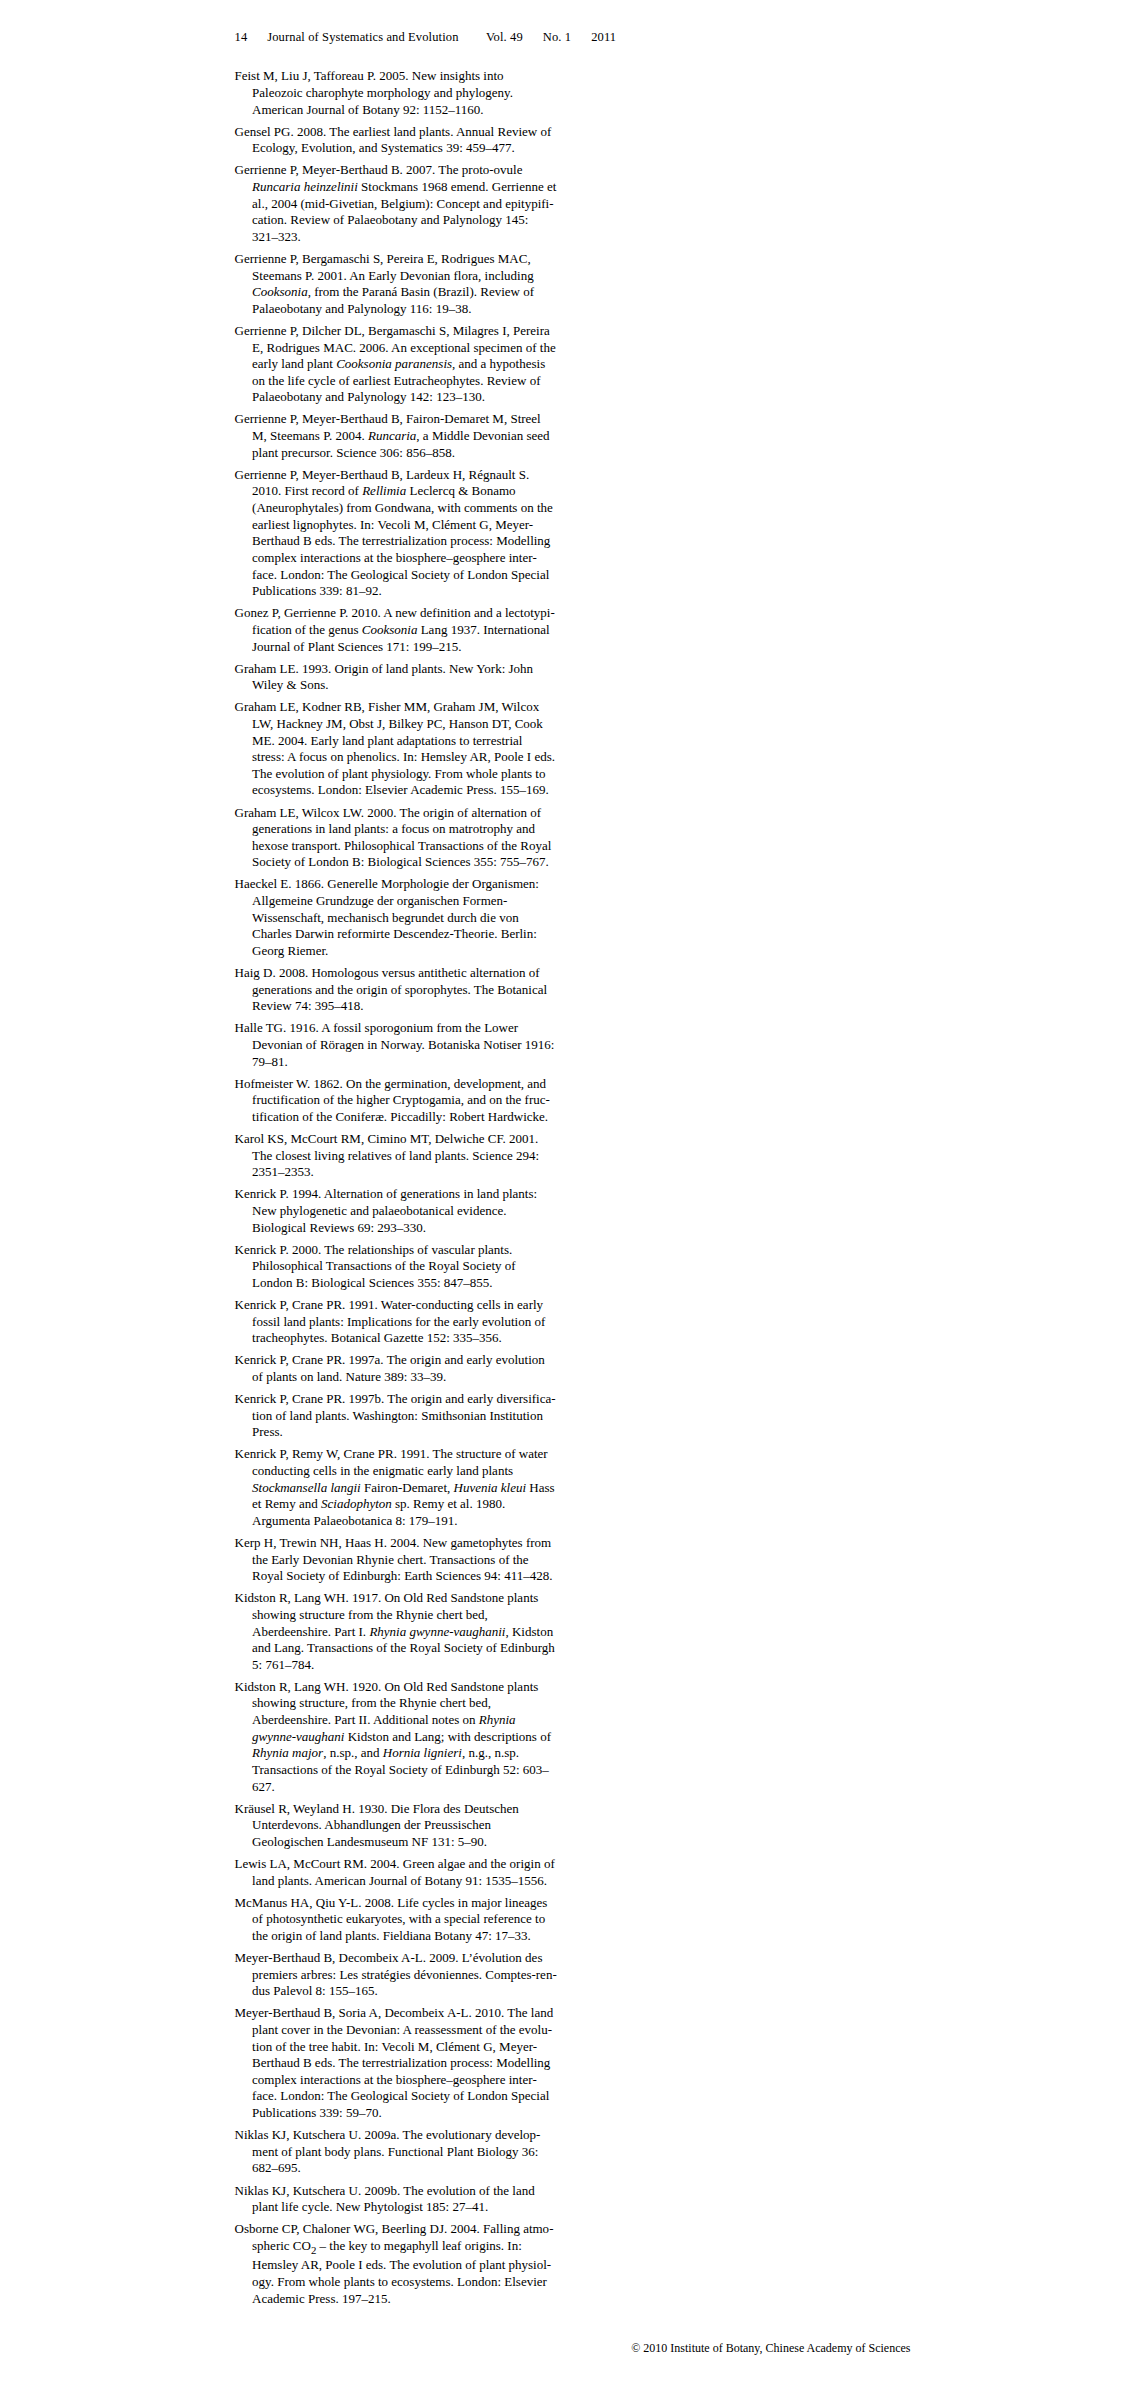14 Journal of Systematics and Evolution Vol. 49 No. 12011
Feist M, Liu J, Tafforeau P. 2005. New insights into Paleozoic charophyte morphology and phylogeny. American Journal of Botany 92: 1152–1160.
Gensel PG. 2008. The earliest land plants. Annual Review of Ecology, Evolution, and Systematics 39: 459–477.
Gerrienne P, Meyer-Berthaud B. 2007. The proto-ovule Runcaria heinzelinii Stockmans 1968 emend. Gerrienne et al., 2004 (mid-Givetian, Belgium): Concept and epitypification. Review of Palaeobotany and Palynology 145: 321–323.
Gerrienne P, Bergamaschi S, Pereira E, Rodrigues MAC, Steemans P. 2001. An Early Devonian flora, including Cooksonia, from the Paraná Basin (Brazil). Review of Palaeobotany and Palynology 116: 19–38.
Gerrienne P, Dilcher DL, Bergamaschi S, Milagres I, Pereira E, Rodrigues MAC. 2006. An exceptional specimen of the early land plant Cooksonia paranensis, and a hypothesis on the life cycle of earliest Eutracheophytes. Review of Palaeobotany and Palynology 142: 123–130.
Gerrienne P, Meyer-Berthaud B, Fairon-Demaret M, Streel M, Steemans P. 2004. Runcaria, a Middle Devonian seed plant precursor. Science 306: 856–858.
Gerrienne P, Meyer-Berthaud B, Lardeux H, Régnault S. 2010. First record of Rellimia Leclercq & Bonamo (Aneurophytales) from Gondwana, with comments on the earliest lignophytes. In: Vecoli M, Clément G, Meyer-Berthaud B eds. The terrestrialization process: Modelling complex interactions at the biosphere–geosphere interface. London: The Geological Society of London Special Publications 339: 81–92.
Gonez P, Gerrienne P. 2010. A new definition and a lectotypification of the genus Cooksonia Lang 1937. International Journal of Plant Sciences 171: 199–215.
Graham LE. 1993. Origin of land plants. New York: John Wiley & Sons.
Graham LE, Kodner RB, Fisher MM, Graham JM, Wilcox LW, Hackney JM, Obst J, Bilkey PC, Hanson DT, Cook ME. 2004. Early land plant adaptations to terrestrial stress: A focus on phenolics. In: Hemsley AR, Poole I eds. The evolution of plant physiology. From whole plants to ecosystems. London: Elsevier Academic Press. 155–169.
Graham LE, Wilcox LW. 2000. The origin of alternation of generations in land plants: a focus on matrotrophy and hexose transport. Philosophical Transactions of the Royal Society of London B: Biological Sciences 355: 755–767.
Haeckel E. 1866. Generelle Morphologie der Organismen: Allgemeine Grundzuge der organischen Formen-Wissenschaft, mechanisch begrundet durch die von Charles Darwin reformirte Descendez-Theorie. Berlin: Georg Riemer.
Haig D. 2008. Homologous versus antithetic alternation of generations and the origin of sporophytes. The Botanical Review 74: 395–418.
Halle TG. 1916. A fossil sporogonium from the Lower Devonian of Röragen in Norway. Botaniska Notiser 1916: 79–81.
Hofmeister W. 1862. On the germination, development, and fructification of the higher Cryptogamia, and on the fructification of the Coniferæ. Piccadilly: Robert Hardwicke.
Karol KS, McCourt RM, Cimino MT, Delwiche CF. 2001. The closest living relatives of land plants. Science 294: 2351–2353.
Kenrick P. 1994. Alternation of generations in land plants: New phylogenetic and palaeobotanical evidence. Biological Reviews 69: 293–330.
Kenrick P. 2000. The relationships of vascular plants. Philosophical Transactions of the Royal Society of London B: Biological Sciences 355: 847–855.
Kenrick P, Crane PR. 1991. Water-conducting cells in early fossil land plants: Implications for the early evolution of tracheophytes. Botanical Gazette 152: 335–356.
Kenrick P, Crane PR. 1997a. The origin and early evolution of plants on land. Nature 389: 33–39.
Kenrick P, Crane PR. 1997b. The origin and early diversification of land plants. Washington: Smithsonian Institution Press.
Kenrick P, Remy W, Crane PR. 1991. The structure of water conducting cells in the enigmatic early land plants Stockmansella langii Fairon-Demaret, Huvenia kleui Hass et Remy and Sciadophyton sp. Remy et al. 1980. Argumenta Palaeobotanica 8: 179–191.
Kerp H, Trewin NH, Haas H. 2004. New gametophytes from the Early Devonian Rhynie chert. Transactions of the Royal Society of Edinburgh: Earth Sciences 94: 411–428.
Kidston R, Lang WH. 1917. On Old Red Sandstone plants showing structure from the Rhynie chert bed, Aberdeenshire. Part I. Rhynia gwynne-vaughanii, Kidston and Lang. Transactions of the Royal Society of Edinburgh 5: 761–784.
Kidston R, Lang WH. 1920. On Old Red Sandstone plants showing structure, from the Rhynie chert bed, Aberdeenshire. Part II. Additional notes on Rhynia gwynne-vaughani Kidston and Lang; with descriptions of Rhynia major, n.sp., and Hornia lignieri, n.g., n.sp. Transactions of the Royal Society of Edinburgh 52: 603–627.
Kräusel R, Weyland H. 1930. Die Flora des Deutschen Unterdevons. Abhandlungen der Preussischen Geologischen Landesmuseum NF 131: 5–90.
Lewis LA, McCourt RM. 2004. Green algae and the origin of land plants. American Journal of Botany 91: 1535–1556.
McManus HA, Qiu Y-L. 2008. Life cycles in major lineages of photosynthetic eukaryotes, with a special reference to the origin of land plants. Fieldiana Botany 47: 17–33.
Meyer-Berthaud B, Decombeix A-L. 2009. L’évolution des premiers arbres: Les stratégies dévoniennes. Comptes-rendus Palevol 8: 155–165.
Meyer-Berthaud B, Soria A, Decombeix A-L. 2010. The land plant cover in the Devonian: A reassessment of the evolution of the tree habit. In: Vecoli M, Clément G, Meyer-Berthaud B eds. The terrestrialization process: Modelling complex interactions at the biosphere–geosphere interface. London: The Geological Society of London Special Publications 339: 59–70.
Niklas KJ, Kutschera U. 2009a. The evolutionary development of plant body plans. Functional Plant Biology 36: 682–695.
Niklas KJ, Kutschera U. 2009b. The evolution of the land plant life cycle. New Phytologist 185: 27–41.
Osborne CP, Chaloner WG, Beerling DJ. 2004. Falling atmospheric CO2 – the key to megaphyll leaf origins. In: Hemsley AR, Poole I eds. The evolution of plant physiology. From whole plants to ecosystems. London: Elsevier Academic Press. 197–215.
© 2010 Institute of Botany, Chinese Academy of Sciences